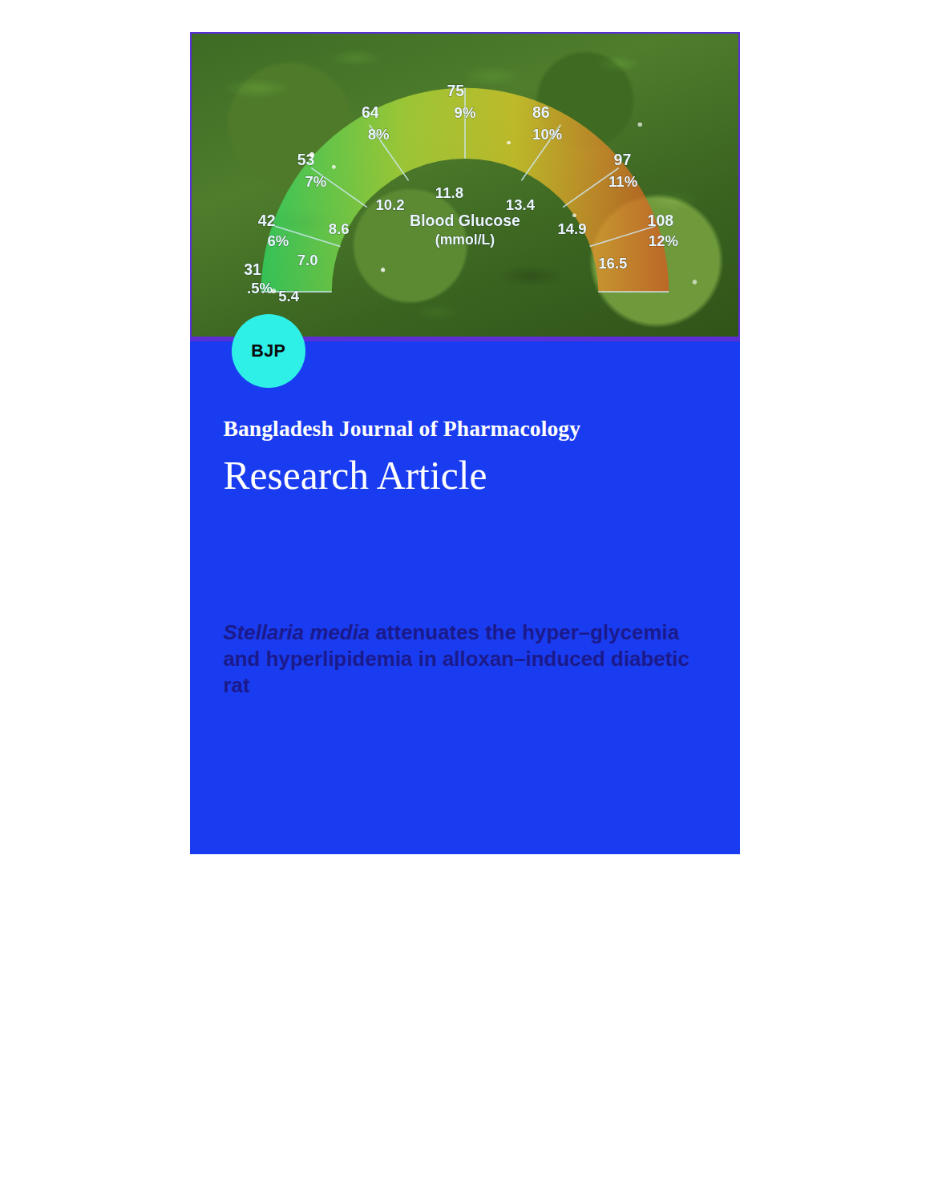31 42 53 64 75 86 97 108 .5% 6% 7% 8% 9% 10% 11% 12% 5.4 7.0 8.6 10.2 11.8 13.4 14.9 16.5 Blood Glucose (mmol/L)
Stellaria media foliage with a blood glucose gauge overlay ranging from 5.4 to 16.5 mmol/L.
BJP
Bangladesh Journal of Pharmacology
Research Article
Stellaria media attenuates the hyper–glycemia and hyperlipidemia in alloxan–induced diabetic rat